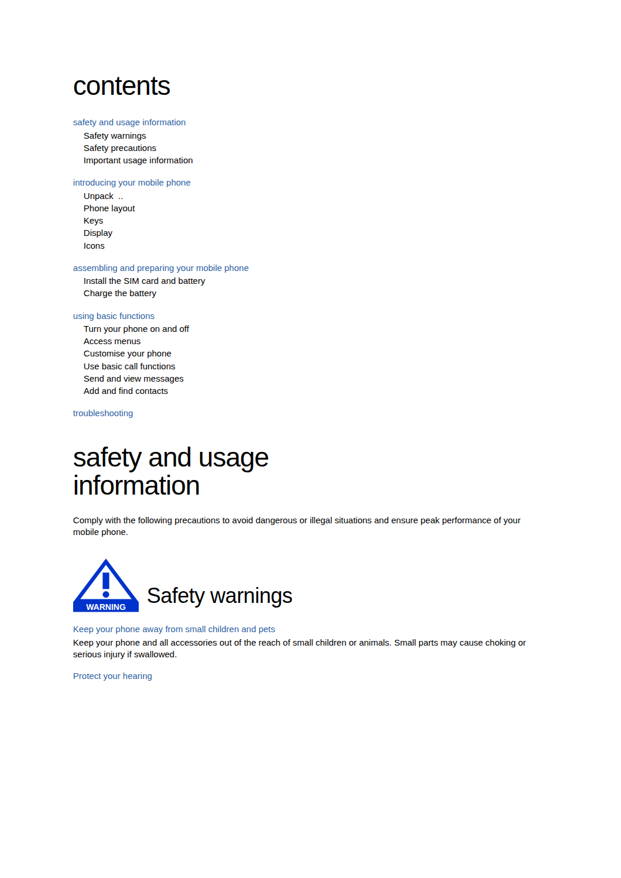contents
safety and usage information
Safety warnings
Safety precautions
Important usage information
introducing your mobile phone
Unpack ..
Phone layout
Keys
Display
Icons
assembling and preparing your mobile phone
Install the SIM card and battery
Charge the battery
using basic functions
Turn your phone on and off
Access menus
Customise your phone
Use basic call functions
Send and view messages
Add and find contacts
troubleshooting
safety and usage
information
Comply with the following precautions to avoid dangerous or illegal situations and ensure peak performance of your mobile phone.
WARNING
Safety warnings
Keep your phone away from small children and pets
Keep your phone and all accessories out of the reach of small children or animals. Small parts may cause choking or serious injury if swallowed.
Protect your hearing